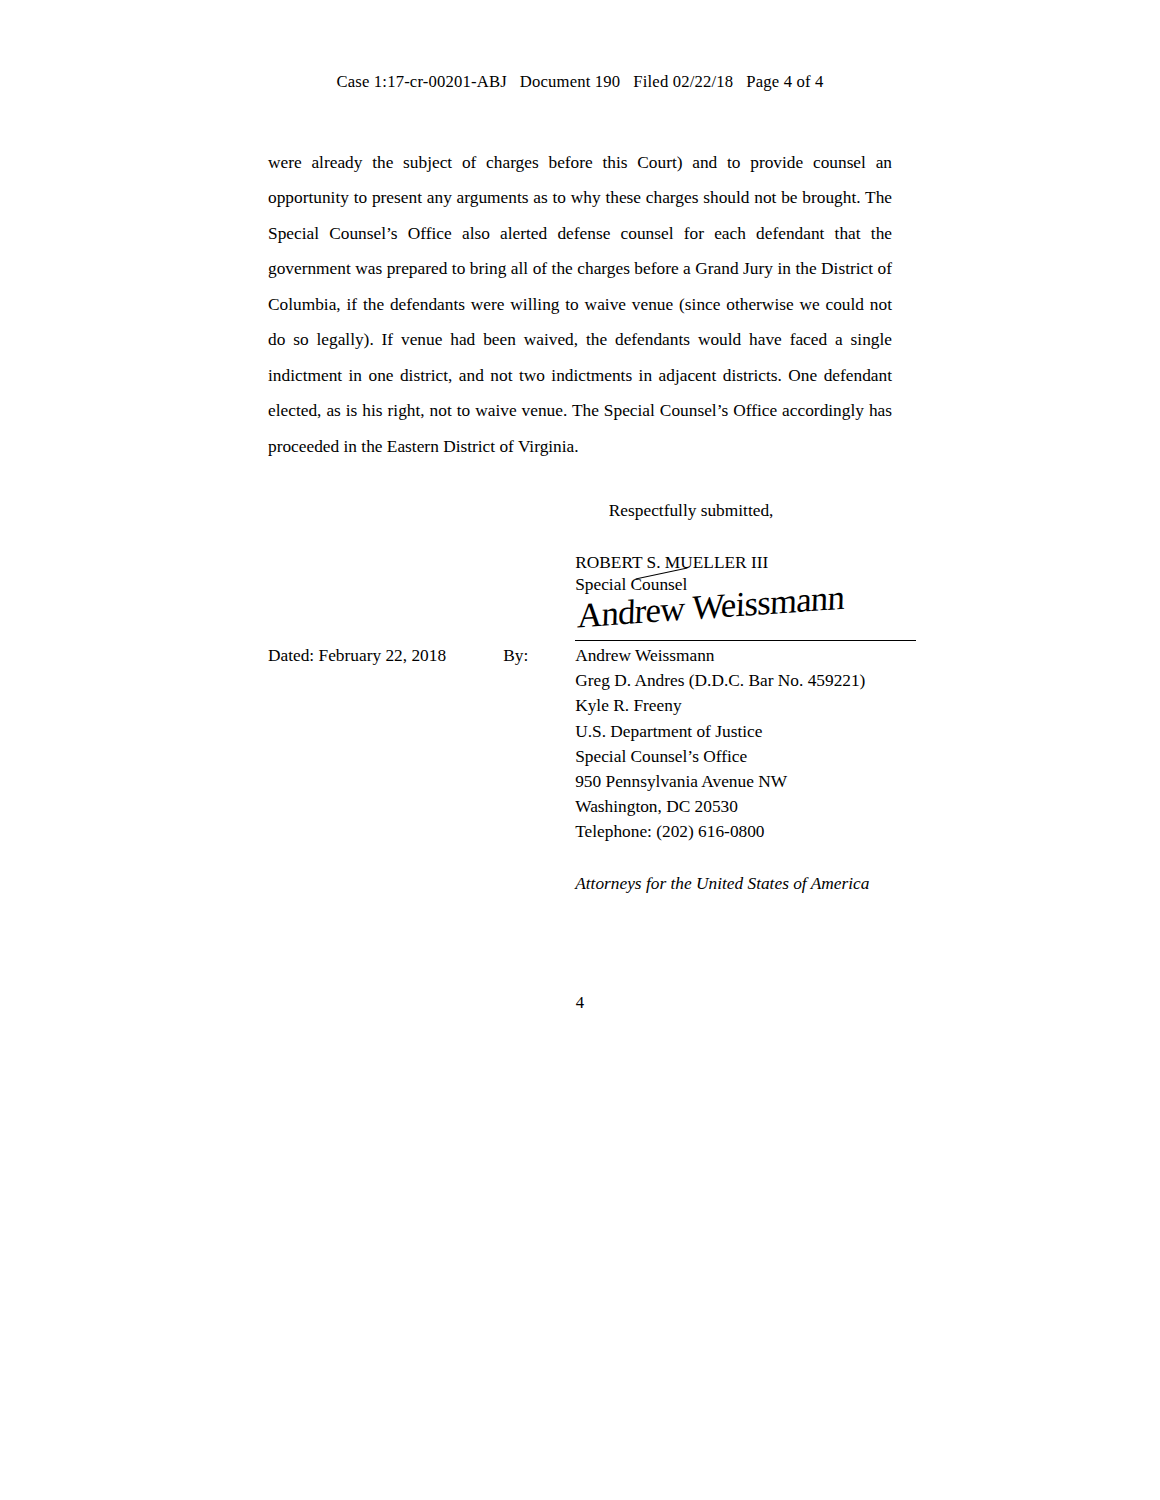Case 1:17-cr-00201-ABJ Document 190 Filed 02/22/18 Page 4 of 4
were already the subject of charges before this Court) and to provide counsel an opportunity to present any arguments as to why these charges should not be brought. The Special Counsel’s Office also alerted defense counsel for each defendant that the government was prepared to bring all of the charges before a Grand Jury in the District of Columbia, if the defendants were willing to waive venue (since otherwise we could not do so legally). If venue had been waived, the defendants would have faced a single indictment in one district, and not two indictments in adjacent districts. One defendant elected, as is his right, not to waive venue. The Special Counsel’s Office accordingly has proceeded in the Eastern District of Virginia.
Respectfully submitted,
| Dated: February 22, 2018 | By: | ROBERT S. MUELLER III Special Counsel Andrew Weissmann Andrew Weissmann Greg D. Andres (D.D.C. Bar No. 459221) Kyle R. Freeny U.S. Department of Justice Special Counsel’s Office 950 Pennsylvania Avenue NW Washington, DC 20530 Telephone: (202) 616-0800 Attorneys for the United States of America |
4